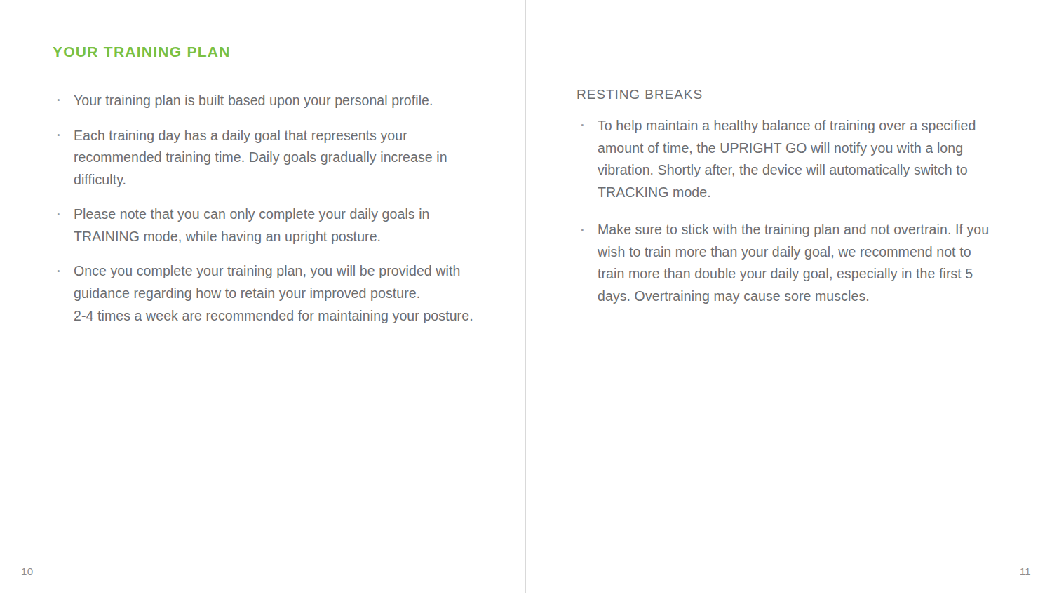Your Training Plan
Your training plan is built based upon your personal profile.
Each training day has a daily goal that represents your recommended training time. Daily goals gradually increase in difficulty.
Please note that you can only complete your daily goals in TRAINING mode, while having an upright posture.
Once you complete your training plan, you will be provided with guidance regarding how to retain your improved posture.
2-4 times a week are recommended for maintaining your posture.
10
Resting Breaks
To help maintain a healthy balance of training over a specified amount of time, the UPRIGHT GO will notify you with a long vibration. Shortly after, the device will automatically switch to TRACKING mode.
Make sure to stick with the training plan and not overtrain. If you wish to train more than your daily goal, we recommend not to train more than double your daily goal, especially in the first 5 days. Overtraining may cause sore muscles.
11